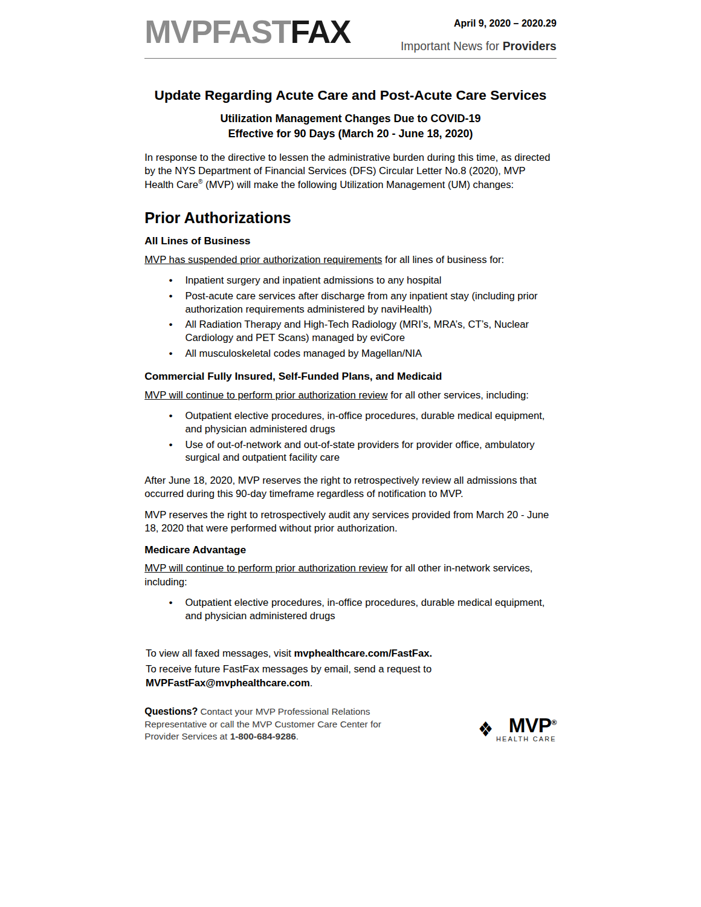MVP FAST FAX
April 9, 2020 – 2020.29
Important News for Providers
Update Regarding Acute Care and Post-Acute Care Services
Utilization Management Changes Due to COVID-19
Effective for 90 Days (March 20 - June 18, 2020)
In response to the directive to lessen the administrative burden during this time, as directed by the NYS Department of Financial Services (DFS) Circular Letter No.8 (2020), MVP Health Care® (MVP) will make the following Utilization Management (UM) changes:
Prior Authorizations
All Lines of Business
MVP has suspended prior authorization requirements for all lines of business for:
Inpatient surgery and inpatient admissions to any hospital
Post-acute care services after discharge from any inpatient stay (including prior authorization requirements administered by naviHealth)
All Radiation Therapy and High-Tech Radiology (MRI’s, MRA’s, CT’s, Nuclear Cardiology and PET Scans) managed by eviCore
All musculoskeletal codes managed by Magellan/NIA
Commercial Fully Insured, Self-Funded Plans, and Medicaid
MVP will continue to perform prior authorization review for all other services, including:
Outpatient elective procedures, in-office procedures, durable medical equipment, and physician administered drugs
Use of out-of-network and out-of-state providers for provider office, ambulatory surgical and outpatient facility care
After June 18, 2020, MVP reserves the right to retrospectively review all admissions that occurred during this 90-day timeframe regardless of notification to MVP.
MVP reserves the right to retrospectively audit any services provided from March 20 - June 18, 2020 that were performed without prior authorization.
Medicare Advantage
MVP will continue to perform prior authorization review for all other in-network services, including:
Outpatient elective procedures, in-office procedures, durable medical equipment, and physician administered drugs
To view all faxed messages, visit mvphealthcare.com/FastFax.
To receive future FastFax messages by email, send a request to MVPFastFax@mvphealthcare.com.
Questions? Contact your MVP Professional Relations Representative or call the MVP Customer Care Center for Provider Services at 1-800-684-9286.
❖MVP®HEALTH CARE